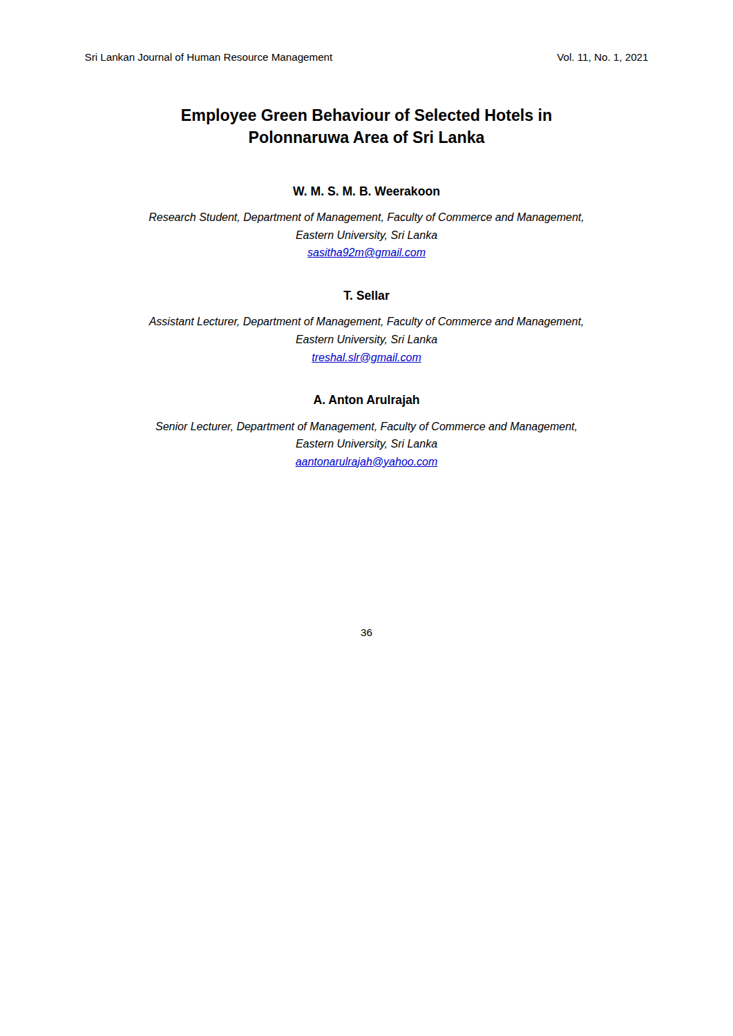Sri Lankan Journal of Human Resource Management Vol. 11, No. 1, 2021
Employee Green Behaviour of Selected Hotels in
Polonnaruwa Area of Sri Lanka
W. M. S. M. B. Weerakoon
Research Student, Department of Management, Faculty of Commerce and Management,
Eastern University, Sri Lanka
sasitha92m@gmail.com
T. Sellar
Assistant Lecturer, Department of Management, Faculty of Commerce and Management,
Eastern University, Sri Lanka
treshal.slr@gmail.com
A. Anton Arulrajah
Senior Lecturer, Department of Management, Faculty of Commerce and Management,
Eastern University, Sri Lanka
aantonarulrajah@yahoo.com
36